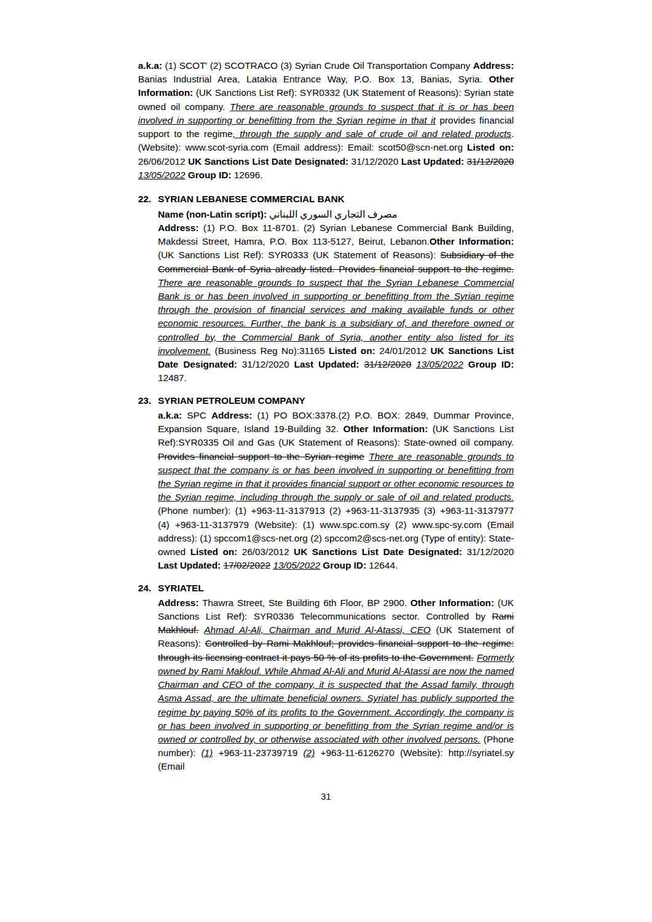a.k.a: (1) SCOT' (2) SCOTRACO (3) Syrian Crude Oil Transportation Company Address: Banias Industrial Area, Latakia Entrance Way, P.O. Box 13, Banias, Syria. Other Information: (UK Sanctions List Ref): SYR0332 (UK Statement of Reasons): Syrian state owned oil company. There are reasonable grounds to suspect that it is or has been involved in supporting or benefitting from the Syrian regime in that it provides financial support to the regime, through the supply and sale of crude oil and related products. (Website): www.scot-syria.com (Email address): Email: scot50@scn-net.org Listed on: 26/06/2012 UK Sanctions List Date Designated: 31/12/2020 Last Updated: 31/12/2020 13/05/2022 Group ID: 12696.
22.
SYRIAN LEBANESE COMMERCIAL BANK
Name (non-Latin script): مصرف التجاري السوري اللبناني
Address: (1) P.O. Box 11-8701. (2) Syrian Lebanese Commercial Bank Building, Makdessi Street, Hamra, P.O. Box 113-5127, Beirut, Lebanon.Other Information: (UK Sanctions List Ref): SYR0333 (UK Statement of Reasons): Subsidiary of the Commercial Bank of Syria already listed. Provides financial support to the regime. There are reasonable grounds to suspect that the Syrian Lebanese Commercial Bank is or has been involved in supporting or benefitting from the Syrian regime through the provision of financial services and making available funds or other economic resources. Further, the bank is a subsidiary of, and therefore owned or controlled by, the Commercial Bank of Syria, another entity also listed for its involvement. (Business Reg No):31165 Listed on: 24/01/2012 UK Sanctions List Date Designated: 31/12/2020 Last Updated: 31/12/2020 13/05/2022 Group ID: 12487.
23.
SYRIAN PETROLEUM COMPANY
a.k.a: SPC Address: (1) PO BOX:3378.(2) P.O. BOX: 2849, Dummar Province, Expansion Square, Island 19-Building 32. Other Information: (UK Sanctions List Ref):SYR0335 Oil and Gas (UK Statement of Reasons): State-owned oil company. Provides financial support to the Syrian regime There are reasonable grounds to suspect that the company is or has been involved in supporting or benefitting from the Syrian regime in that it provides financial support or other economic resources to the Syrian regime, including through the supply or sale of oil and related products. (Phone number): (1) +963-11-3137913 (2) +963-11-3137935 (3) +963-11-3137977 (4) +963-11-3137979 (Website): (1) www.spc.com.sy (2) www.spc-sy.com (Email address): (1) spccom1@scs-net.org (2) spccom2@scs-net.org (Type of entity): State-owned Listed on: 26/03/2012 UK Sanctions List Date Designated: 31/12/2020 Last Updated: 17/02/2022 13/05/2022 Group ID: 12644.
24.
SYRIATEL
Address: Thawra Street, Ste Building 6th Floor, BP 2900. Other Information: (UK Sanctions List Ref): SYR0336 Telecommunications sector. Controlled by Rami Makhlouf. Ahmad Al-Ali, Chairman and Murid Al-Atassi, CEO (UK Statement of Reasons): Controlled by Rami Makhlouf; provides financial support to the regime: through its licensing contract it pays 50 % of its profits to the Government. Formerly owned by Rami Maklouf. While Ahmad Al-Ali and Murid Al-Atassi are now the named Chairman and CEO of the company, it is suspected that the Assad family, through Asma Assad, are the ultimate beneficial owners. Syriatel has publicly supported the regime by paying 50% of its profits to the Government. Accordingly, the company is or has been involved in supporting or benefitting from the Syrian regime and/or is owned or controlled by, or otherwise associated with other involved persons. (Phone number): (1) +963-11-23739719 (2) +963-11-6126270 (Website): http://syriatel.sy (Email
31